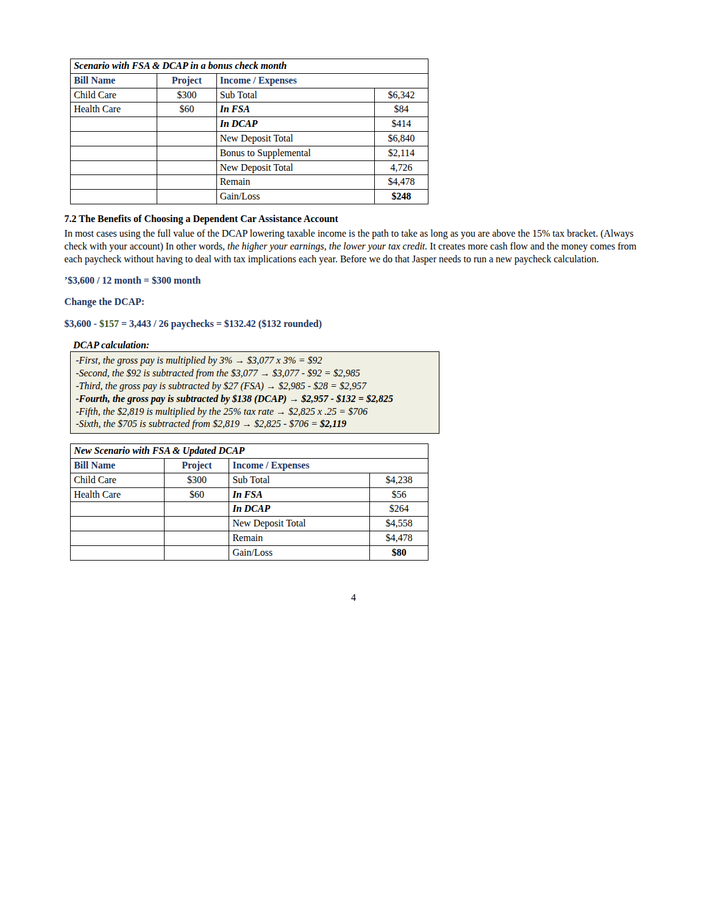Scenario with FSA & DCAP in a bonus check month
| Bill Name | Project | Income / Expenses |
| Child Care | $300 | Sub Total | $6,342 |
| Health Care | $60 | In FSA | $84 |
| | | In DCAP | $414 |
| | | New Deposit Total | $6,840 |
| | | Bonus to Supplemental | $2,114 |
| | | New Deposit Total | 4,726 |
| | | Remain | $4,478 |
| | | Gain/Loss | $248 |
7.2 The Benefits of Choosing a Dependent Car Assistance Account
In most cases using the full value of the DCAP lowering taxable income is the path to take as long as you are above the 15% tax bracket. (Always check with your account) In other words, the higher your earnings, the lower your tax credit. It creates more cash flow and the money comes from each paycheck without having to deal with tax implications each year. Before we do that Jasper needs to run a new paycheck calculation.
’$3,600 / 12 month = $300 month
Change the DCAP:
$3,600 - $157 = 3,443 / 26 paychecks = $132.42 ($132 rounded)
DCAP calculation:
-First, the gross pay is multiplied by 3% → $3,077 x 3% = $92
-Second, the $92 is subtracted from the $3,077 → $3,077 - $92 = $2,985
-Third, the gross pay is subtracted by $27 (FSA) → $2,985 - $28 = $2,957
-Fourth, the gross pay is subtracted by $138 (DCAP) → $2,957 - $132 = $2,825
-Fifth, the $2,819 is multiplied by the 25% tax rate → $2,825 x .25 = $706
-Sixth, the $705 is subtracted from $2,819 → $2,825 - $706 = $2,119
New Scenario with FSA & Updated DCAP
| Bill Name | Project | Income / Expenses |
| Child Care | $300 | Sub Total | $4,238 |
| Health Care | $60 | In FSA | $56 |
| | | In DCAP | $264 |
| | | New Deposit Total | $4,558 |
| | | Remain | $4,478 |
| | | Gain/Loss | $80 |
4